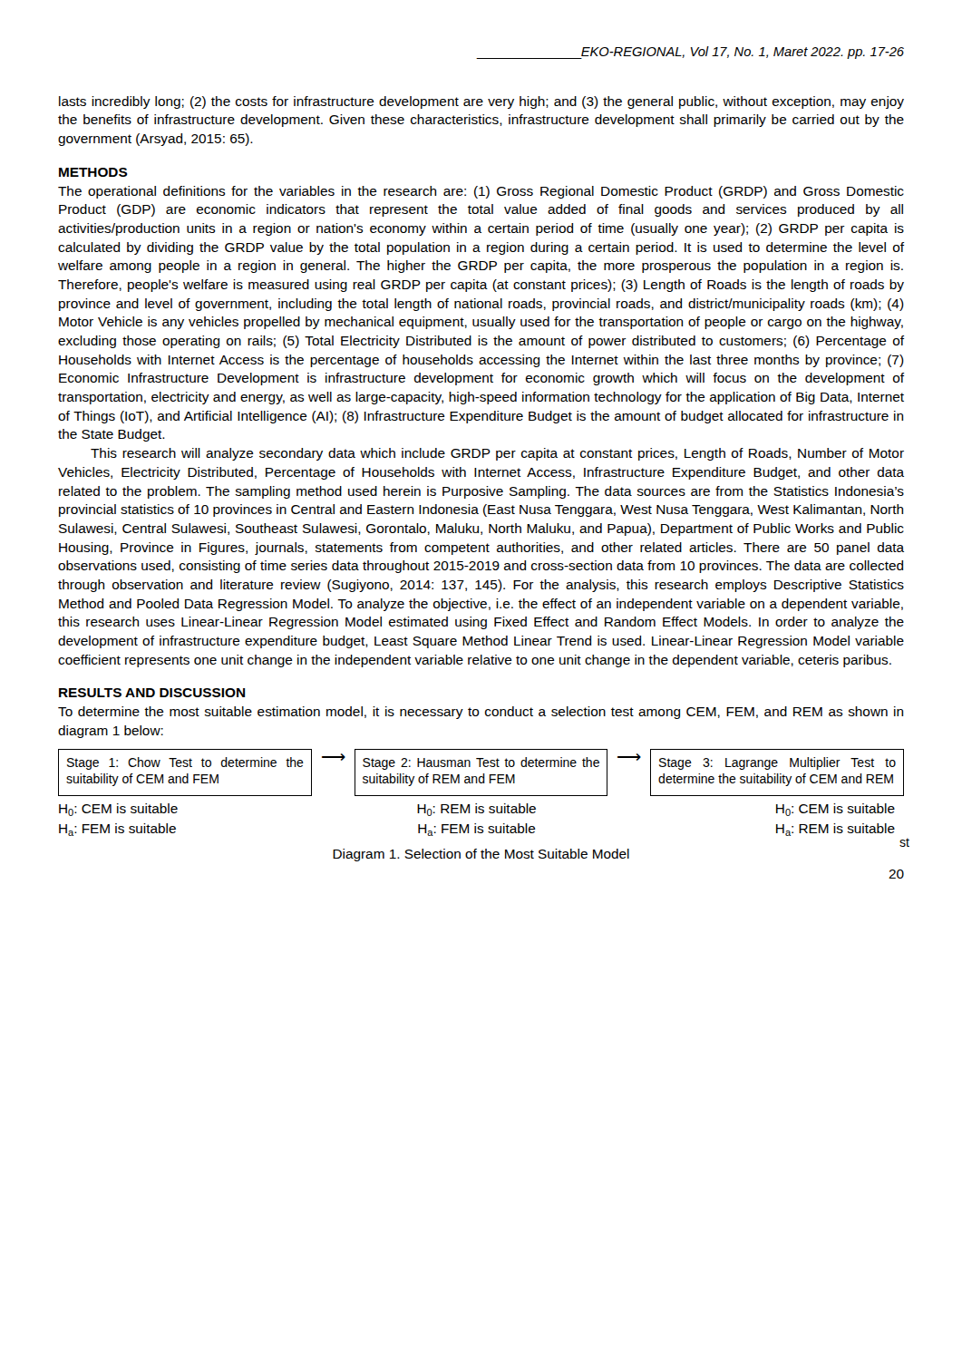_______________EKO-REGIONAL, Vol 17, No. 1, Maret 2022. pp. 17-26
lasts incredibly long; (2) the costs for infrastructure development are very high; and (3) the general public, without exception, may enjoy the benefits of infrastructure development. Given these characteristics, infrastructure development shall primarily be carried out by the government (Arsyad, 2015: 65).
METHODS
The operational definitions for the variables in the research are: (1) Gross Regional Domestic Product (GRDP) and Gross Domestic Product (GDP) are economic indicators that represent the total value added of final goods and services produced by all activities/production units in a region or nation's economy within a certain period of time (usually one year); (2) GRDP per capita is calculated by dividing the GRDP value by the total population in a region during a certain period. It is used to determine the level of welfare among people in a region in general. The higher the GRDP per capita, the more prosperous the population in a region is. Therefore, people's welfare is measured using real GRDP per capita (at constant prices); (3) Length of Roads is the length of roads by province and level of government, including the total length of national roads, provincial roads, and district/municipality roads (km); (4) Motor Vehicle is any vehicles propelled by mechanical equipment, usually used for the transportation of people or cargo on the highway, excluding those operating on rails; (5) Total Electricity Distributed is the amount of power distributed to customers; (6) Percentage of Households with Internet Access is the percentage of households accessing the Internet within the last three months by province; (7) Economic Infrastructure Development is infrastructure development for economic growth which will focus on the development of transportation, electricity and energy, as well as large-capacity, high-speed information technology for the application of Big Data, Internet of Things (IoT), and Artificial Intelligence (AI); (8) Infrastructure Expenditure Budget is the amount of budget allocated for infrastructure in the State Budget.
This research will analyze secondary data which include GRDP per capita at constant prices, Length of Roads, Number of Motor Vehicles, Electricity Distributed, Percentage of Households with Internet Access, Infrastructure Expenditure Budget, and other data related to the problem. The sampling method used herein is Purposive Sampling. The data sources are from the Statistics Indonesia’s provincial statistics of 10 provinces in Central and Eastern Indonesia (East Nusa Tenggara, West Nusa Tenggara, West Kalimantan, North Sulawesi, Central Sulawesi, Southeast Sulawesi, Gorontalo, Maluku, North Maluku, and Papua), Department of Public Works and Public Housing, Province in Figures, journals, statements from competent authorities, and other related articles. There are 50 panel data observations used, consisting of time series data throughout 2015-2019 and cross-section data from 10 provinces. The data are collected through observation and literature review (Sugiyono, 2014: 137, 145). For the analysis, this research employs Descriptive Statistics Method and Pooled Data Regression Model. To analyze the objective, i.e. the effect of an independent variable on a dependent variable, this research uses Linear-Linear Regression Model estimated using Fixed Effect and Random Effect Models. In order to analyze the development of infrastructure expenditure budget, Least Square Method Linear Trend is used. Linear-Linear Regression Model variable coefficient represents one unit change in the independent variable relative to one unit change in the dependent variable, ceteris paribus.
RESULTS AND DISCUSSION
To determine the most suitable estimation model, it is necessary to conduct a selection test among CEM, FEM, and REM as shown in diagram 1 below:
| Stage 1: Chow Test to determine the suitability of CEM and FEM | ⟶ | Stage 2: Hausman Test to determine the suitability of REM and FEM | ⟶ | Stage 3: Lagrange Multiplier Test to determine the suitability of CEM and REM |
st
H0: CEM is suitable
H0: REM is suitable
H0: CEM is suitable
Ha: FEM is suitable
Ha: FEM is suitable
Ha: REM is suitable
Diagram 1. Selection of the Most Suitable Model
20